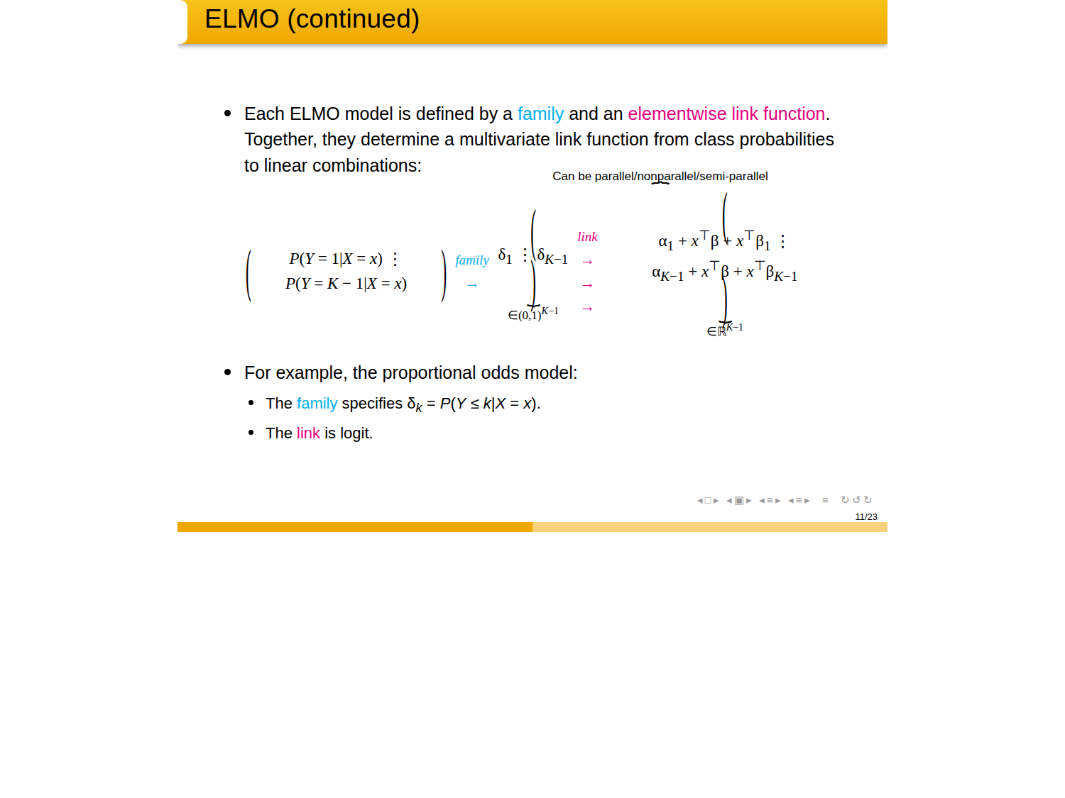ELMO (continued)
Each ELMO model is defined by a family and an elementwise link function. Together, they determine a multivariate link function from class probabilities to linear combinations:
Can be parallel/nonparallel/semi-parallel ⏞
( P(Y = 1|X = x) ⋮ P(Y = K − 1|X = x) ) family
→ ( δ1 ⋮ δK−1 ) ⏟ ∈(0,1)K−1 link
→
→
→ ( α1 + x⊤β + x⊤β1 ⋮ αK−1 + x⊤β + x⊤βK−1 ) ⏟ ∈ℝK−1
For example, the proportional odds model:
The family specifies δk = P(Y ≤ k|X = x).
The link is logit.
◂□▸ ◂▣▸ ◂≡▸ ◂≡▸ ≡ ↻↺↻
11/23